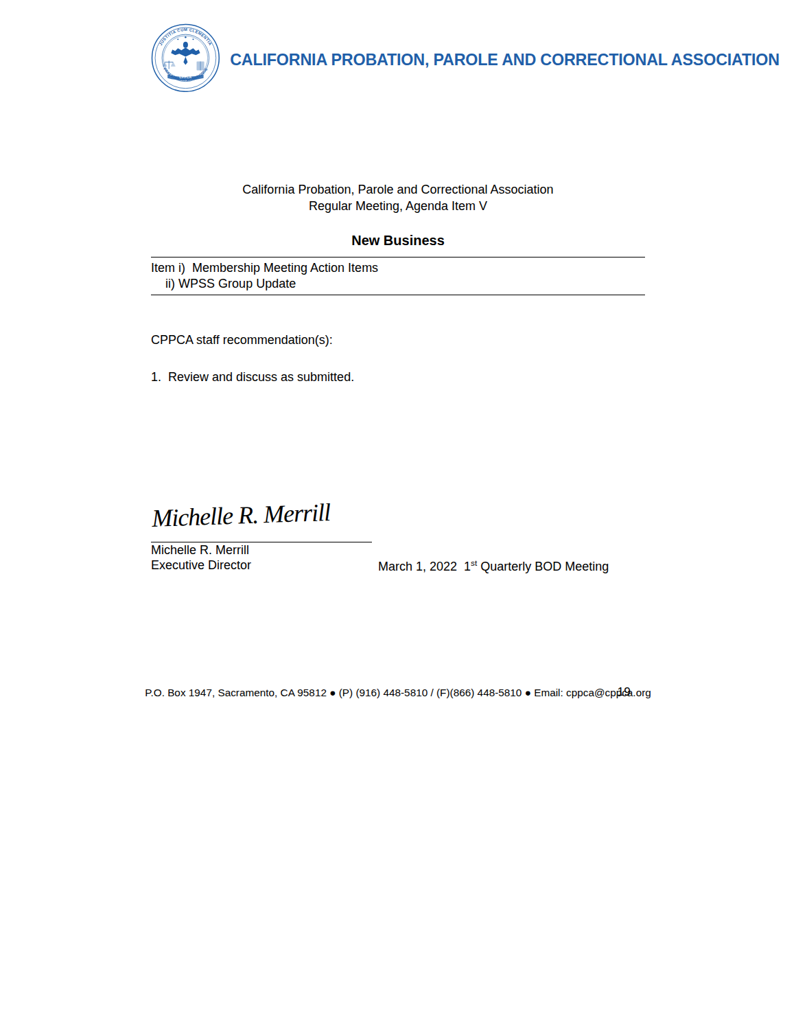JUSTITIA CUM CLEMENTIA PRAESTANTIA SERVITIOQUE CPPCA
CALIFORNIA PROBATION, PAROLE AND CORRECTIONAL ASSOCIATION
California Probation, Parole and Correctional Association
Regular Meeting, Agenda Item V
New Business
Item i) Membership Meeting Action Items
ii) WPSS Group Update
CPPCA staff recommendation(s):
1. Review and discuss as submitted.
Michelle R. Merrill
Michelle R. Merrill
Executive Director March 1, 2022 1st Quarterly BOD Meeting
P.O. Box 1947, Sacramento, CA 95812 ● (P) (916) 448-5810 / (F)(866) 448-5810 ● Email: cppca@cppca.org 19